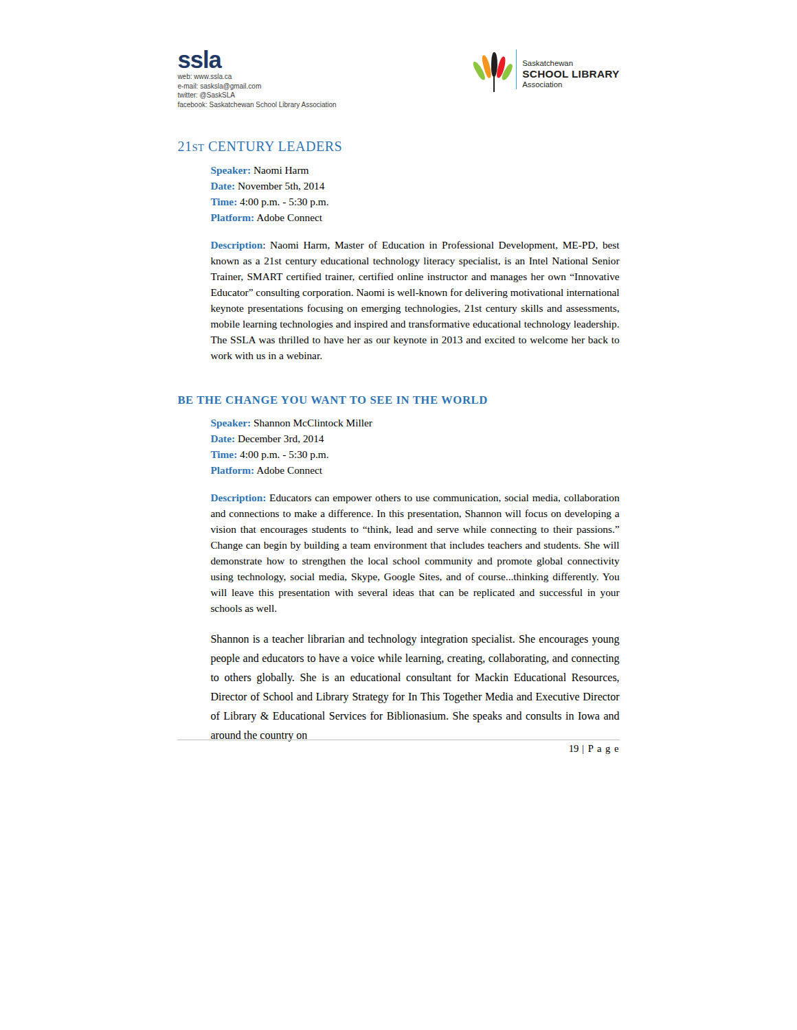ssla web: www.ssla.ca
e-mail: sasksla@gmail.com
twitter: @SaskSLA
facebook: Saskatchewan School Library Association
Saskatchewan
SCHOOL LIBRARY
Association
21ST CENTURY LEADERS
Speaker: Naomi Harm
Date: November 5th, 2014
Time: 4:00 p.m. - 5:30 p.m.
Platform: Adobe Connect
Description: Naomi Harm, Master of Education in Professional Development, ME-PD, best known as a 21st century educational technology literacy specialist, is an Intel National Senior Trainer, SMART certified trainer, certified online instructor and manages her own “Innovative Educator” consulting corporation. Naomi is well-known for delivering motivational international keynote presentations focusing on emerging technologies, 21st century skills and assessments, mobile learning technologies and inspired and transformative educational technology leadership. The SSLA was thrilled to have her as our keynote in 2013 and excited to welcome her back to work with us in a webinar.
BE THE CHANGE YOU WANT TO SEE IN THE WORLD
Speaker: Shannon McClintock Miller
Date: December 3rd, 2014
Time: 4:00 p.m. - 5:30 p.m.
Platform: Adobe Connect
Description: Educators can empower others to use communication, social media, collaboration and connections to make a difference. In this presentation, Shannon will focus on developing a vision that encourages students to “think, lead and serve while connecting to their passions.” Change can begin by building a team environment that includes teachers and students. She will demonstrate how to strengthen the local school community and promote global connectivity using technology, social media, Skype, Google Sites, and of course...thinking differently. You will leave this presentation with several ideas that can be replicated and successful in your schools as well.
Shannon is a teacher librarian and technology integration specialist. She encourages young people and educators to have a voice while learning, creating, collaborating, and connecting to others globally. She is an educational consultant for Mackin Educational Resources, Director of School and Library Strategy for In This Together Media and Executive Director of Library & Educational Services for Biblionasium. She speaks and consults in Iowa and around the country on
19 | P a g e